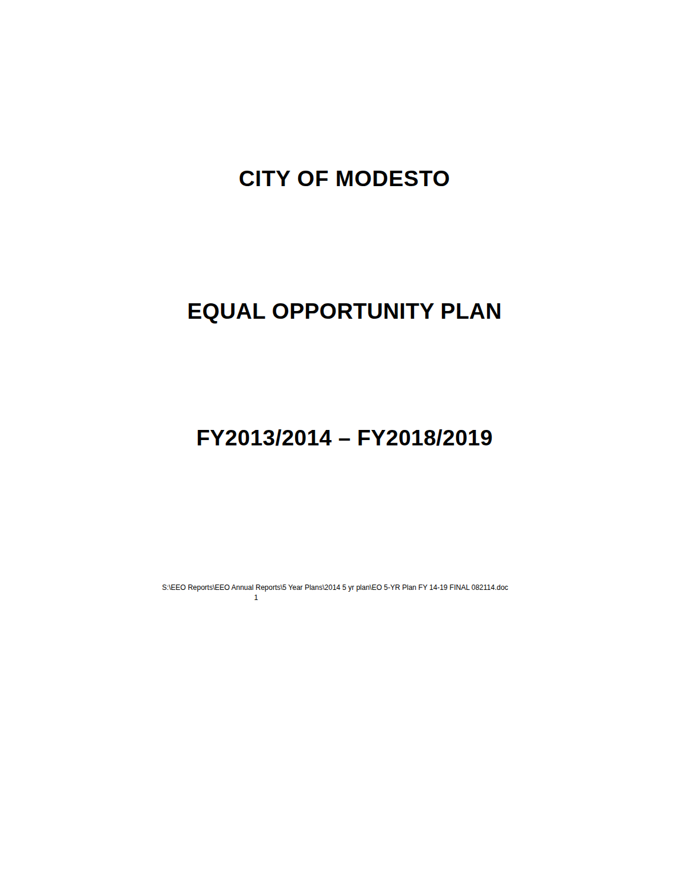CITY OF MODESTO
EQUAL OPPORTUNITY PLAN
FY2013/2014 – FY2018/2019
S:\EEO Reports\EEO Annual Reports\5 Year Plans\2014 5 yr plan\EO 5-YR Plan FY 14-19 FINAL 082114.doc 1